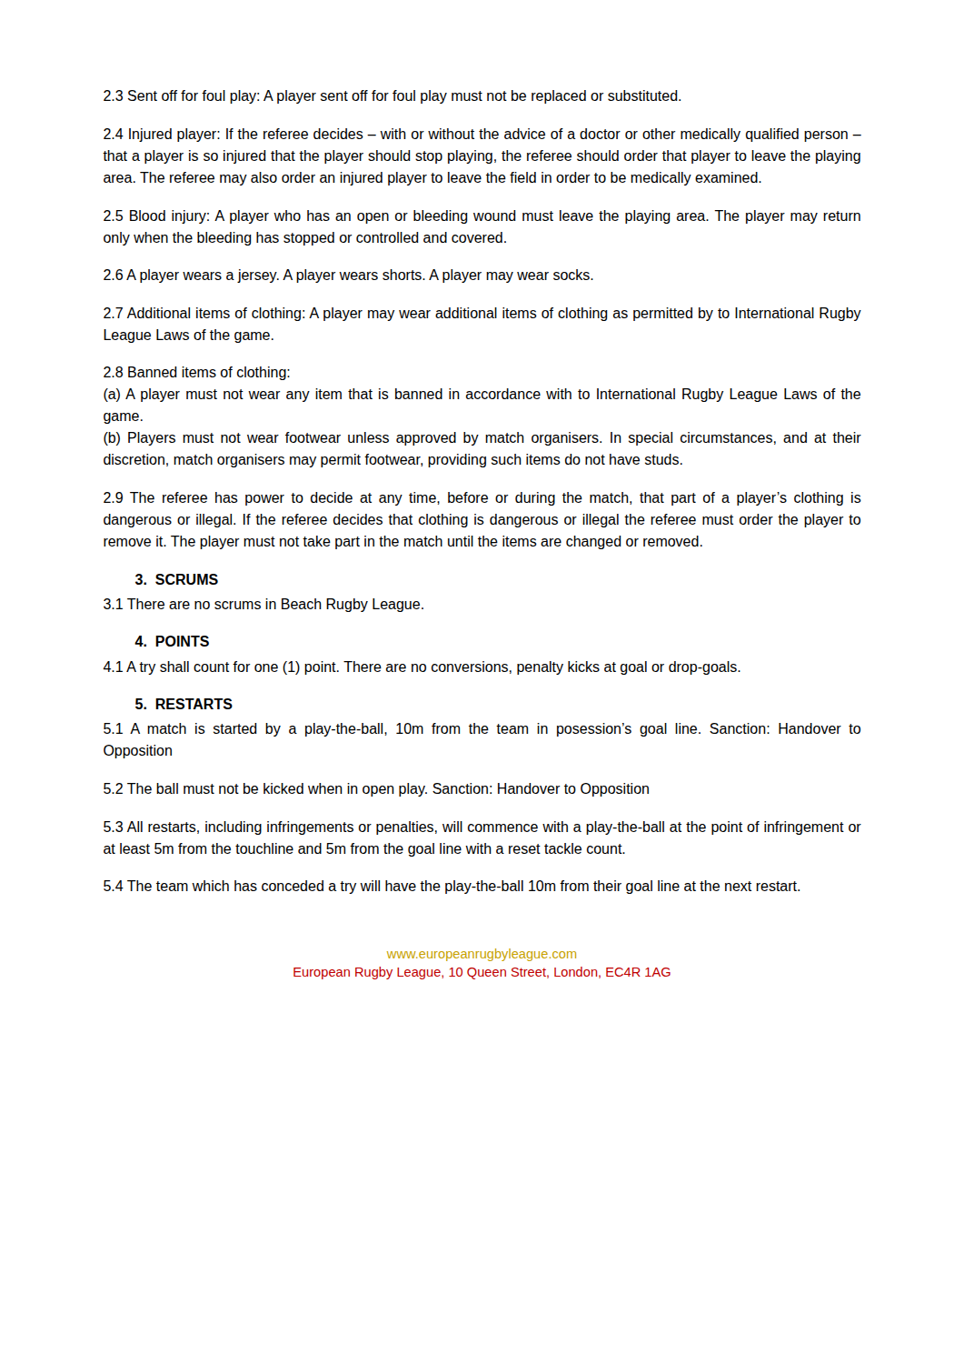2.3 Sent off for foul play: A player sent off for foul play must not be replaced or substituted.
2.4 Injured player: If the referee decides – with or without the advice of a doctor or other medically qualified person – that a player is so injured that the player should stop playing, the referee should order that player to leave the playing area. The referee may also order an injured player to leave the field in order to be medically examined.
2.5 Blood injury: A player who has an open or bleeding wound must leave the playing area. The player may return only when the bleeding has stopped or controlled and covered.
2.6 A player wears a jersey. A player wears shorts. A player may wear socks.
2.7 Additional items of clothing: A player may wear additional items of clothing as permitted by to International Rugby League Laws of the game.
2.8 Banned items of clothing:
(a) A player must not wear any item that is banned in accordance with to International Rugby League Laws of the game.
(b) Players must not wear footwear unless approved by match organisers. In special circumstances, and at their discretion, match organisers may permit footwear, providing such items do not have studs.
2.9 The referee has power to decide at any time, before or during the match, that part of a player’s clothing is dangerous or illegal. If the referee decides that clothing is dangerous or illegal the referee must order the player to remove it. The player must not take part in the match until the items are changed or removed.
3. SCRUMS
3.1 There are no scrums in Beach Rugby League.
4. POINTS
4.1 A try shall count for one (1) point. There are no conversions, penalty kicks at goal or drop-goals.
5. RESTARTS
5.1 A match is started by a play-the-ball, 10m from the team in posession’s goal line. Sanction: Handover to Opposition
5.2 The ball must not be kicked when in open play. Sanction: Handover to Opposition
5.3 All restarts, including infringements or penalties, will commence with a play-the-ball at the point of infringement or at least 5m from the touchline and 5m from the goal line with a reset tackle count.
5.4 The team which has conceded a try will have the play-the-ball 10m from their goal line at the next restart.
www.europeanrugbyleague.com
European Rugby League, 10 Queen Street, London, EC4R 1AG